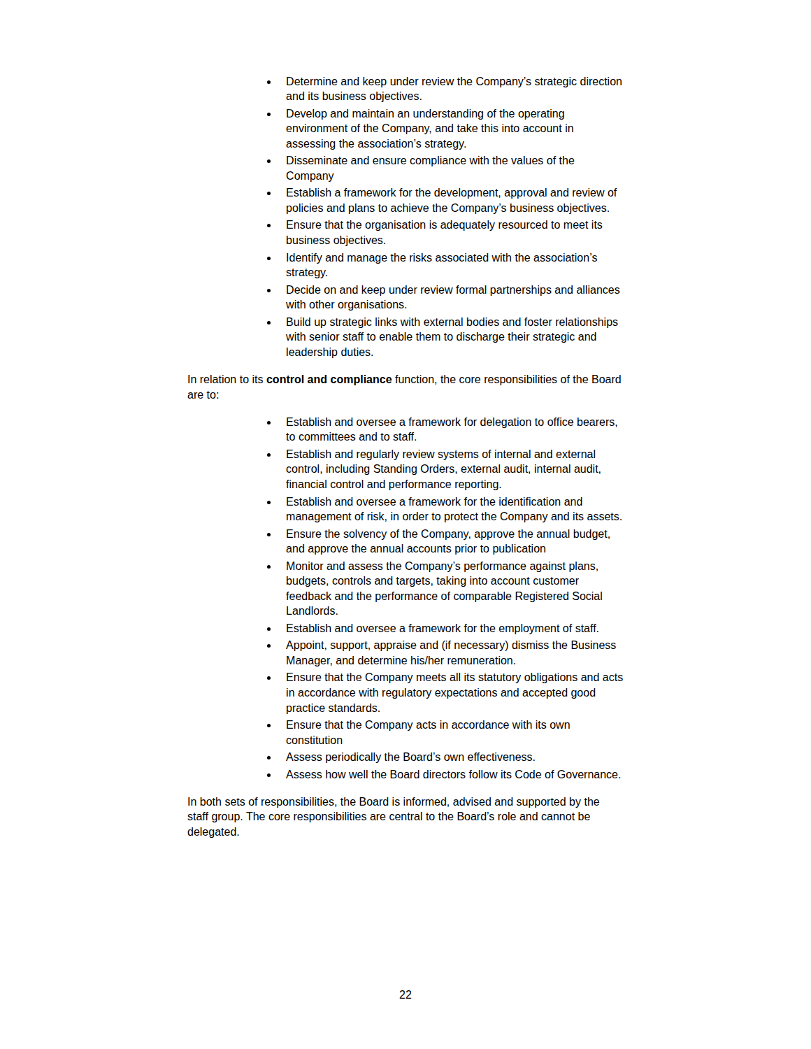Determine and keep under review the Company’s strategic direction and its business objectives.
Develop and maintain an understanding of the operating environment of the Company, and take this into account in assessing the association’s strategy.
Disseminate and ensure compliance with the values of the Company
Establish a framework for the development, approval and review of policies and plans to achieve the Company’s business objectives.
Ensure that the organisation is adequately resourced to meet its business objectives.
Identify and manage the risks associated with the association’s strategy.
Decide on and keep under review formal partnerships and alliances with other organisations.
Build up strategic links with external bodies and foster relationships with senior staff to enable them to discharge their strategic and leadership duties.
In relation to its control and compliance function, the core responsibilities of the Board are to:
Establish and oversee a framework for delegation to office bearers, to committees and to staff.
Establish and regularly review systems of internal and external control, including Standing Orders, external audit, internal audit, financial control and performance reporting.
Establish and oversee a framework for the identification and management of risk, in order to protect the Company and its assets.
Ensure the solvency of the Company, approve the annual budget, and approve the annual accounts prior to publication
Monitor and assess the Company’s performance against plans, budgets, controls and targets, taking into account customer feedback and the performance of comparable Registered Social Landlords.
Establish and oversee a framework for the employment of staff.
Appoint, support, appraise and (if necessary) dismiss the Business Manager, and determine his/her remuneration.
Ensure that the Company meets all its statutory obligations and acts in accordance with regulatory expectations and accepted good practice standards.
Ensure that the Company acts in accordance with its own constitution
Assess periodically the Board’s own effectiveness.
Assess how well the Board directors follow its Code of Governance.
In both sets of responsibilities, the Board is informed, advised and supported by the staff group. The core responsibilities are central to the Board’s role and cannot be delegated.
22